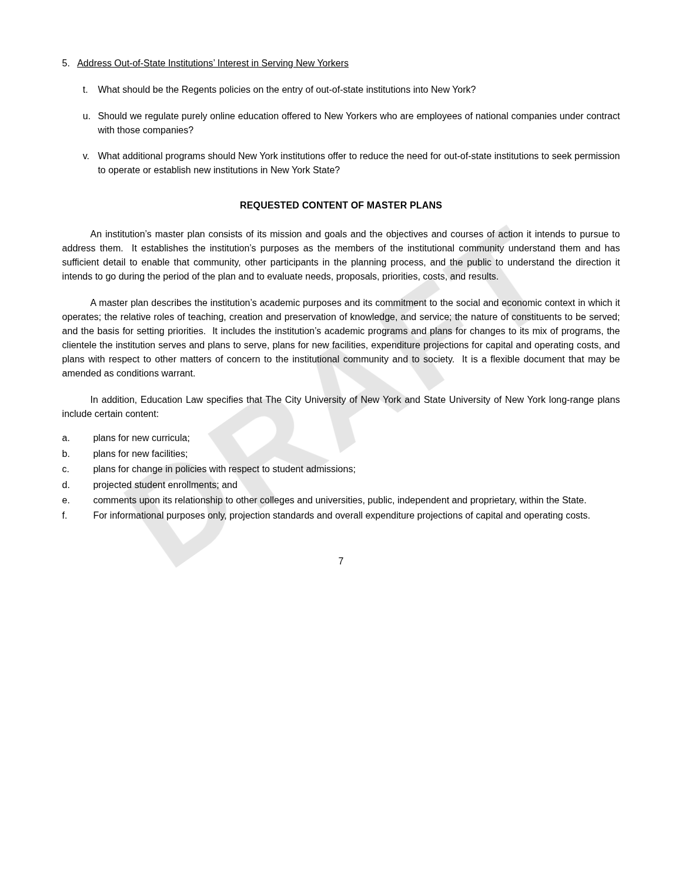DRAFT
5. Address Out-of-State Institutions’ Interest in Serving New Yorkers
t. What should be the Regents policies on the entry of out-of-state institutions into New York?
u. Should we regulate purely online education offered to New Yorkers who are employees of national companies under contract with those companies?
v. What additional programs should New York institutions offer to reduce the need for out-of-state institutions to seek permission to operate or establish new institutions in New York State?
REQUESTED CONTENT OF MASTER PLANS
An institution’s master plan consists of its mission and goals and the objectives and courses of action it intends to pursue to address them. It establishes the institution’s purposes as the members of the institutional community understand them and has sufficient detail to enable that community, other participants in the planning process, and the public to understand the direction it intends to go during the period of the plan and to evaluate needs, proposals, priorities, costs, and results.
A master plan describes the institution’s academic purposes and its commitment to the social and economic context in which it operates; the relative roles of teaching, creation and preservation of knowledge, and service; the nature of constituents to be served; and the basis for setting priorities. It includes the institution’s academic programs and plans for changes to its mix of programs, the clientele the institution serves and plans to serve, plans for new facilities, expenditure projections for capital and operating costs, and plans with respect to other matters of concern to the institutional community and to society. It is a flexible document that may be amended as conditions warrant.
In addition, Education Law specifies that The City University of New York and State University of New York long-range plans include certain content:
| a. | plans for new curricula; |
| b. | plans for new facilities; |
| c. | plans for change in policies with respect to student admissions; |
| d. | projected student enrollments; and |
| e. | comments upon its relationship to other colleges and universities, public, independent and proprietary, within the State. |
| f. | For informational purposes only, projection standards and overall expenditure projections of capital and operating costs. |
7